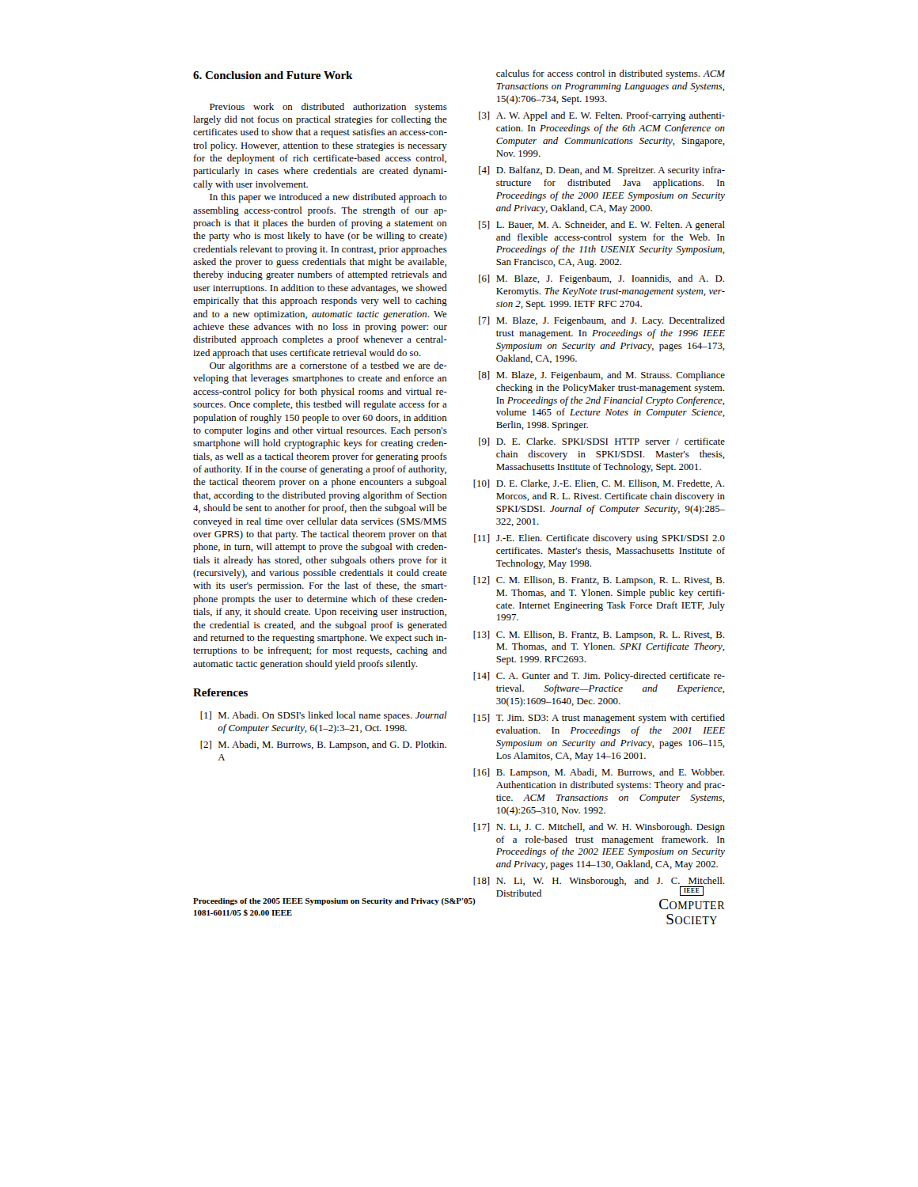6. Conclusion and Future Work
Previous work on distributed authorization systems largely did not focus on practical strategies for collecting the certificates used to show that a request satisfies an access-control policy. However, attention to these strategies is necessary for the deployment of rich certificate-based access control, particularly in cases where credentials are created dynamically with user involvement.
In this paper we introduced a new distributed approach to assembling access-control proofs. The strength of our approach is that it places the burden of proving a statement on the party who is most likely to have (or be willing to create) credentials relevant to proving it. In contrast, prior approaches asked the prover to guess credentials that might be available, thereby inducing greater numbers of attempted retrievals and user interruptions. In addition to these advantages, we showed empirically that this approach responds very well to caching and to a new optimization, automatic tactic generation. We achieve these advances with no loss in proving power: our distributed approach completes a proof whenever a centralized approach that uses certificate retrieval would do so.
Our algorithms are a cornerstone of a testbed we are developing that leverages smartphones to create and enforce an access-control policy for both physical rooms and virtual resources. Once complete, this testbed will regulate access for a population of roughly 150 people to over 60 doors, in addition to computer logins and other virtual resources. Each person's smartphone will hold cryptographic keys for creating credentials, as well as a tactical theorem prover for generating proofs of authority. If in the course of generating a proof of authority, the tactical theorem prover on a phone encounters a subgoal that, according to the distributed proving algorithm of Section 4, should be sent to another for proof, then the subgoal will be conveyed in real time over cellular data services (SMS/MMS over GPRS) to that party. The tactical theorem prover on that phone, in turn, will attempt to prove the subgoal with credentials it already has stored, other subgoals others prove for it (recursively), and various possible credentials it could create with its user's permission. For the last of these, the smartphone prompts the user to determine which of these credentials, if any, it should create. Upon receiving user instruction, the credential is created, and the subgoal proof is generated and returned to the requesting smartphone. We expect such interruptions to be infrequent; for most requests, caching and automatic tactic generation should yield proofs silently.
References
[1] M. Abadi. On SDSI's linked local name spaces. Journal of Computer Security, 6(1–2):3–21, Oct. 1998.
[2] M. Abadi, M. Burrows, B. Lampson, and G. D. Plotkin. A
calculus for access control in distributed systems. ACM Transactions on Programming Languages and Systems, 15(4):706–734, Sept. 1993.
[3] A. W. Appel and E. W. Felten. Proof-carrying authentication. In Proceedings of the 6th ACM Conference on Computer and Communications Security, Singapore, Nov. 1999.
[4] D. Balfanz, D. Dean, and M. Spreitzer. A security infrastructure for distributed Java applications. In Proceedings of the 2000 IEEE Symposium on Security and Privacy, Oakland, CA, May 2000.
[5] L. Bauer, M. A. Schneider, and E. W. Felten. A general and flexible access-control system for the Web. In Proceedings of the 11th USENIX Security Symposium, San Francisco, CA, Aug. 2002.
[6] M. Blaze, J. Feigenbaum, J. Ioannidis, and A. D. Keromytis. The KeyNote trust-management system, version 2, Sept. 1999. IETF RFC 2704.
[7] M. Blaze, J. Feigenbaum, and J. Lacy. Decentralized trust management. In Proceedings of the 1996 IEEE Symposium on Security and Privacy, pages 164–173, Oakland, CA, 1996.
[8] M. Blaze, J. Feigenbaum, and M. Strauss. Compliance checking in the PolicyMaker trust-management system. In Proceedings of the 2nd Financial Crypto Conference, volume 1465 of Lecture Notes in Computer Science, Berlin, 1998. Springer.
[9] D. E. Clarke. SPKI/SDSI HTTP server / certificate chain discovery in SPKI/SDSI. Master's thesis, Massachusetts Institute of Technology, Sept. 2001.
[10] D. E. Clarke, J.-E. Elien, C. M. Ellison, M. Fredette, A. Morcos, and R. L. Rivest. Certificate chain discovery in SPKI/SDSI. Journal of Computer Security, 9(4):285–322, 2001.
[11] J.-E. Elien. Certificate discovery using SPKI/SDSI 2.0 certificates. Master's thesis, Massachusetts Institute of Technology, May 1998.
[12] C. M. Ellison, B. Frantz, B. Lampson, R. L. Rivest, B. M. Thomas, and T. Ylonen. Simple public key certificate. Internet Engineering Task Force Draft IETF, July 1997.
[13] C. M. Ellison, B. Frantz, B. Lampson, R. L. Rivest, B. M. Thomas, and T. Ylonen. SPKI Certificate Theory, Sept. 1999. RFC2693.
[14] C. A. Gunter and T. Jim. Policy-directed certificate retrieval. Software—Practice and Experience, 30(15):1609–1640, Dec. 2000.
[15] T. Jim. SD3: A trust management system with certified evaluation. In Proceedings of the 2001 IEEE Symposium on Security and Privacy, pages 106–115, Los Alamitos, CA, May 14–16 2001.
[16] B. Lampson, M. Abadi, M. Burrows, and E. Wobber. Authentication in distributed systems: Theory and practice. ACM Transactions on Computer Systems, 10(4):265–310, Nov. 1992.
[17] N. Li, J. C. Mitchell, and W. H. Winsborough. Design of a role-based trust management framework. In Proceedings of the 2002 IEEE Symposium on Security and Privacy, pages 114–130, Oakland, CA, May 2002.
[18] N. Li, W. H. Winsborough, and J. C. Mitchell. Distributed
Proceedings of the 2005 IEEE Symposium on Security and Privacy (S&P'05)
1081-6011/05 $ 20.00 IEEE
IEEE
Computer
Society